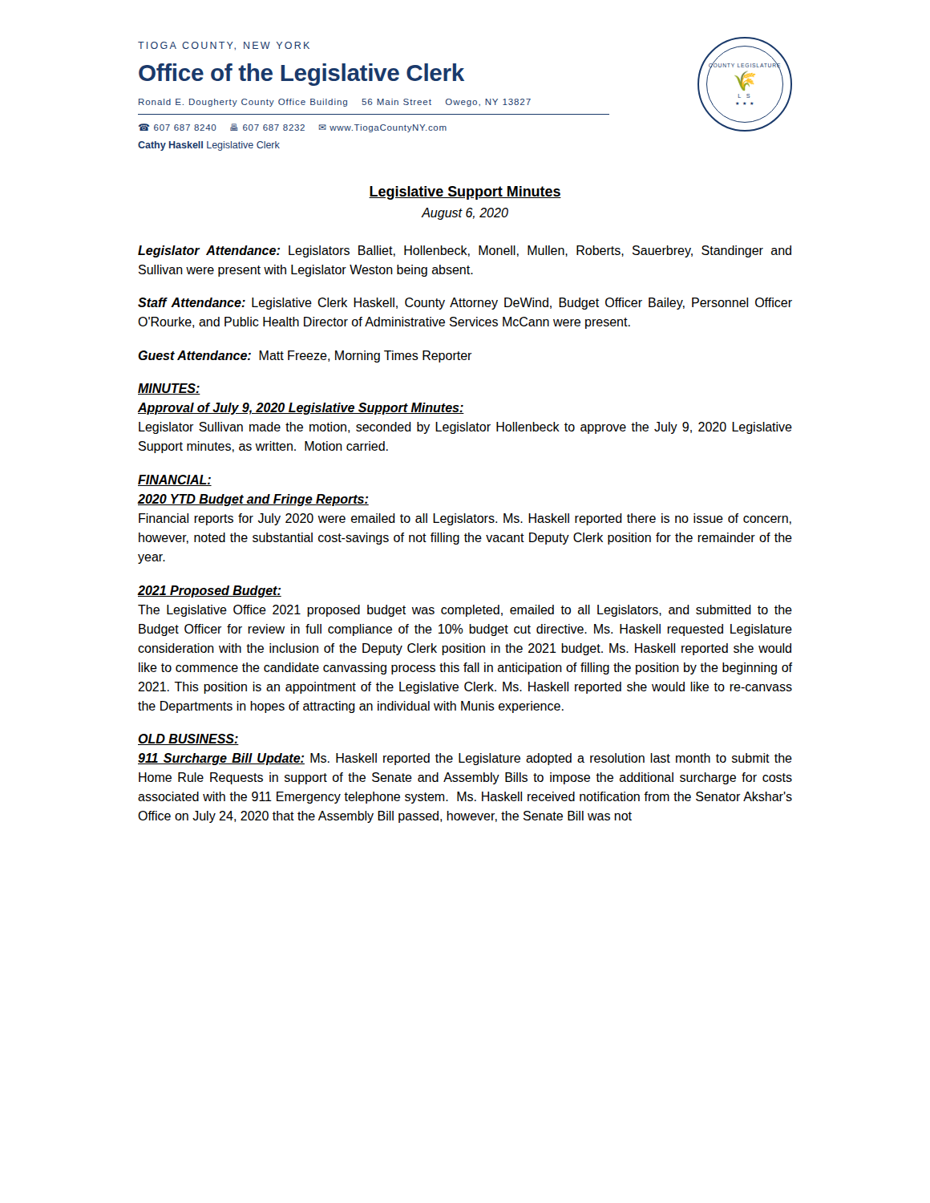COUNTY LEGISLATURE
🌾
L S
★ ★ ★
TIOGA COUNTY, NEW YORK
Office of the Legislative Clerk
Ronald E. Dougherty County Office Building 56 Main Street Owego, NY 13827
☎ 607 687 8240 🖶 607 687 8232 ✉ www.TiogaCountyNY.com
Cathy Haskell Legislative Clerk
Legislative Support Minutes
August 6, 2020
Legislator Attendance: Legislators Balliet, Hollenbeck, Monell, Mullen, Roberts, Sauerbrey, Standinger and Sullivan were present with Legislator Weston being absent.
Staff Attendance: Legislative Clerk Haskell, County Attorney DeWind, Budget Officer Bailey, Personnel Officer O'Rourke, and Public Health Director of Administrative Services McCann were present.
Guest Attendance: Matt Freeze, Morning Times Reporter
MINUTES:
Approval of July 9, 2020 Legislative Support Minutes:
Legislator Sullivan made the motion, seconded by Legislator Hollenbeck to approve the July 9, 2020 Legislative Support minutes, as written. Motion carried.
FINANCIAL:
2020 YTD Budget and Fringe Reports:
Financial reports for July 2020 were emailed to all Legislators. Ms. Haskell reported there is no issue of concern, however, noted the substantial cost-savings of not filling the vacant Deputy Clerk position for the remainder of the year.
2021 Proposed Budget:
The Legislative Office 2021 proposed budget was completed, emailed to all Legislators, and submitted to the Budget Officer for review in full compliance of the 10% budget cut directive. Ms. Haskell requested Legislature consideration with the inclusion of the Deputy Clerk position in the 2021 budget. Ms. Haskell reported she would like to commence the candidate canvassing process this fall in anticipation of filling the position by the beginning of 2021. This position is an appointment of the Legislative Clerk. Ms. Haskell reported she would like to re-canvass the Departments in hopes of attracting an individual with Munis experience.
OLD BUSINESS:
911 Surcharge Bill Update: Ms. Haskell reported the Legislature adopted a resolution last month to submit the Home Rule Requests in support of the Senate and Assembly Bills to impose the additional surcharge for costs associated with the 911 Emergency telephone system. Ms. Haskell received notification from the Senator Akshar's Office on July 24, 2020 that the Assembly Bill passed, however, the Senate Bill was not